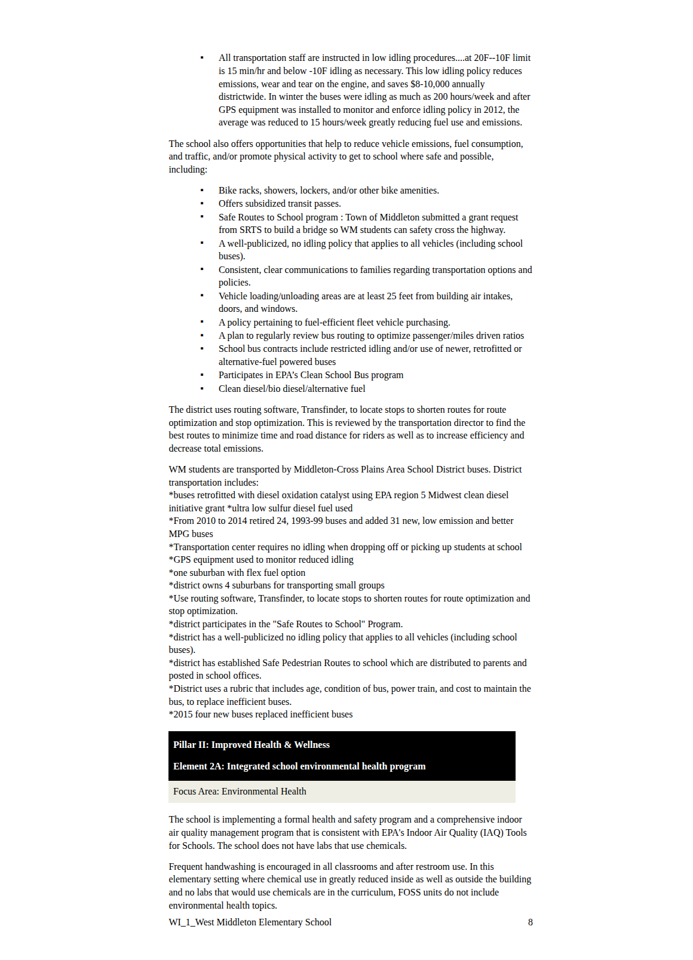All transportation staff are instructed in low idling procedures....at 20F--10F limit is 15 min/hr and below -10F idling as necessary. This low idling policy reduces emissions, wear and tear on the engine, and saves $8-10,000 annually districtwide. In winter the buses were idling as much as 200 hours/week and after GPS equipment was installed to monitor and enforce idling policy in 2012, the average was reduced to 15 hours/week greatly reducing fuel use and emissions.
The school also offers opportunities that help to reduce vehicle emissions, fuel consumption, and traffic, and/or promote physical activity to get to school where safe and possible, including:
Bike racks, showers, lockers, and/or other bike amenities.
Offers subsidized transit passes.
Safe Routes to School program : Town of Middleton submitted a grant request from SRTS to build a bridge so WM students can safety cross the highway.
A well-publicized, no idling policy that applies to all vehicles (including school buses).
Consistent, clear communications to families regarding transportation options and policies.
Vehicle loading/unloading areas are at least 25 feet from building air intakes, doors, and windows.
A policy pertaining to fuel-efficient fleet vehicle purchasing.
A plan to regularly review bus routing to optimize passenger/miles driven ratios
School bus contracts include restricted idling and/or use of newer, retrofitted or alternative-fuel powered buses
Participates in EPA’s Clean School Bus program
Clean diesel/bio diesel/alternative fuel
The district uses routing software, Transfinder, to locate stops to shorten routes for route optimization and stop optimization. This is reviewed by the transportation director to find the best routes to minimize time and road distance for riders as well as to increase efficiency and decrease total emissions.
WM students are transported by Middleton-Cross Plains Area School District buses. District transportation includes:
*buses retrofitted with diesel oxidation catalyst using EPA region 5 Midwest clean diesel initiative grant *ultra low sulfur diesel fuel used
*From 2010 to 2014 retired 24, 1993-99 buses and added 31 new, low emission and better MPG buses
*Transportation center requires no idling when dropping off or picking up students at school
*GPS equipment used to monitor reduced idling
*one suburban with flex fuel option
*district owns 4 suburbans for transporting small groups
*Use routing software, Transfinder, to locate stops to shorten routes for route optimization and stop optimization.
*district participates in the "Safe Routes to School" Program.
*district has a well-publicized no idling policy that applies to all vehicles (including school buses).
*district has established Safe Pedestrian Routes to school which are distributed to parents and posted in school offices.
*District uses a rubric that includes age, condition of bus, power train, and cost to maintain the bus, to replace inefficient buses.
*2015 four new buses replaced inefficient buses
Pillar II: Improved Health & Wellness
Element 2A: Integrated school environmental health program
Focus Area: Environmental Health
The school is implementing a formal health and safety program and a comprehensive indoor air quality management program that is consistent with EPA's Indoor Air Quality (IAQ) Tools for Schools. The school does not have labs that use chemicals.
Frequent handwashing is encouraged in all classrooms and after restroom use. In this elementary setting where chemical use in greatly reduced inside as well as outside the building and no labs that would use chemicals are in the curriculum, FOSS units do not include environmental health topics.
WI_1_West Middleton Elementary School 8